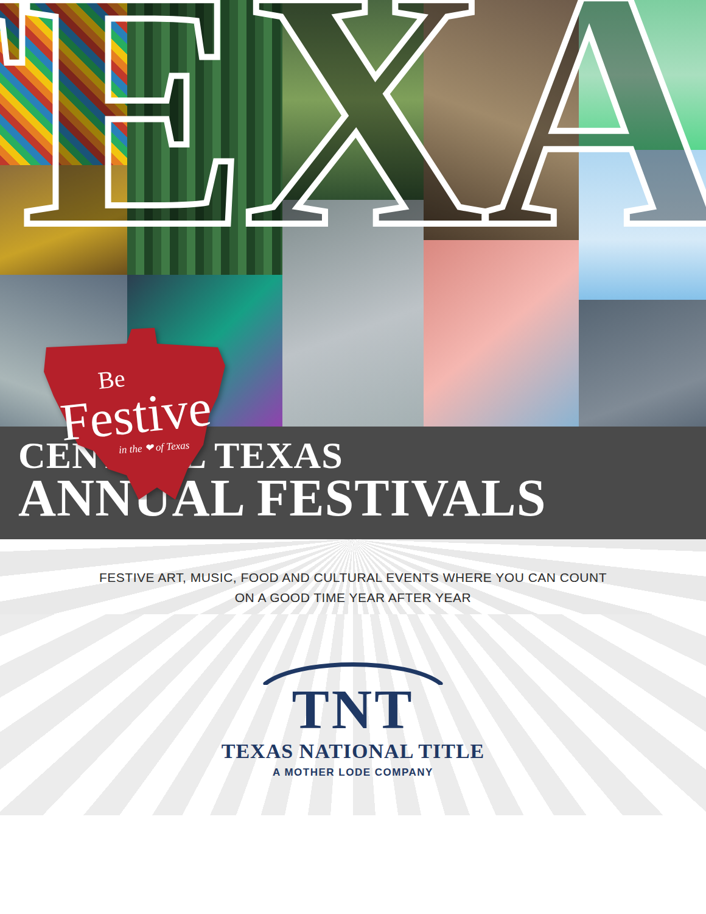TEXAS
Be Festive in the ❤ of Texas
Central Texas
Annual Festivals
Festive art, music, food and cultural events where you can count on a good time year after year
TNT
Texas National Title
A Mother Lode Company